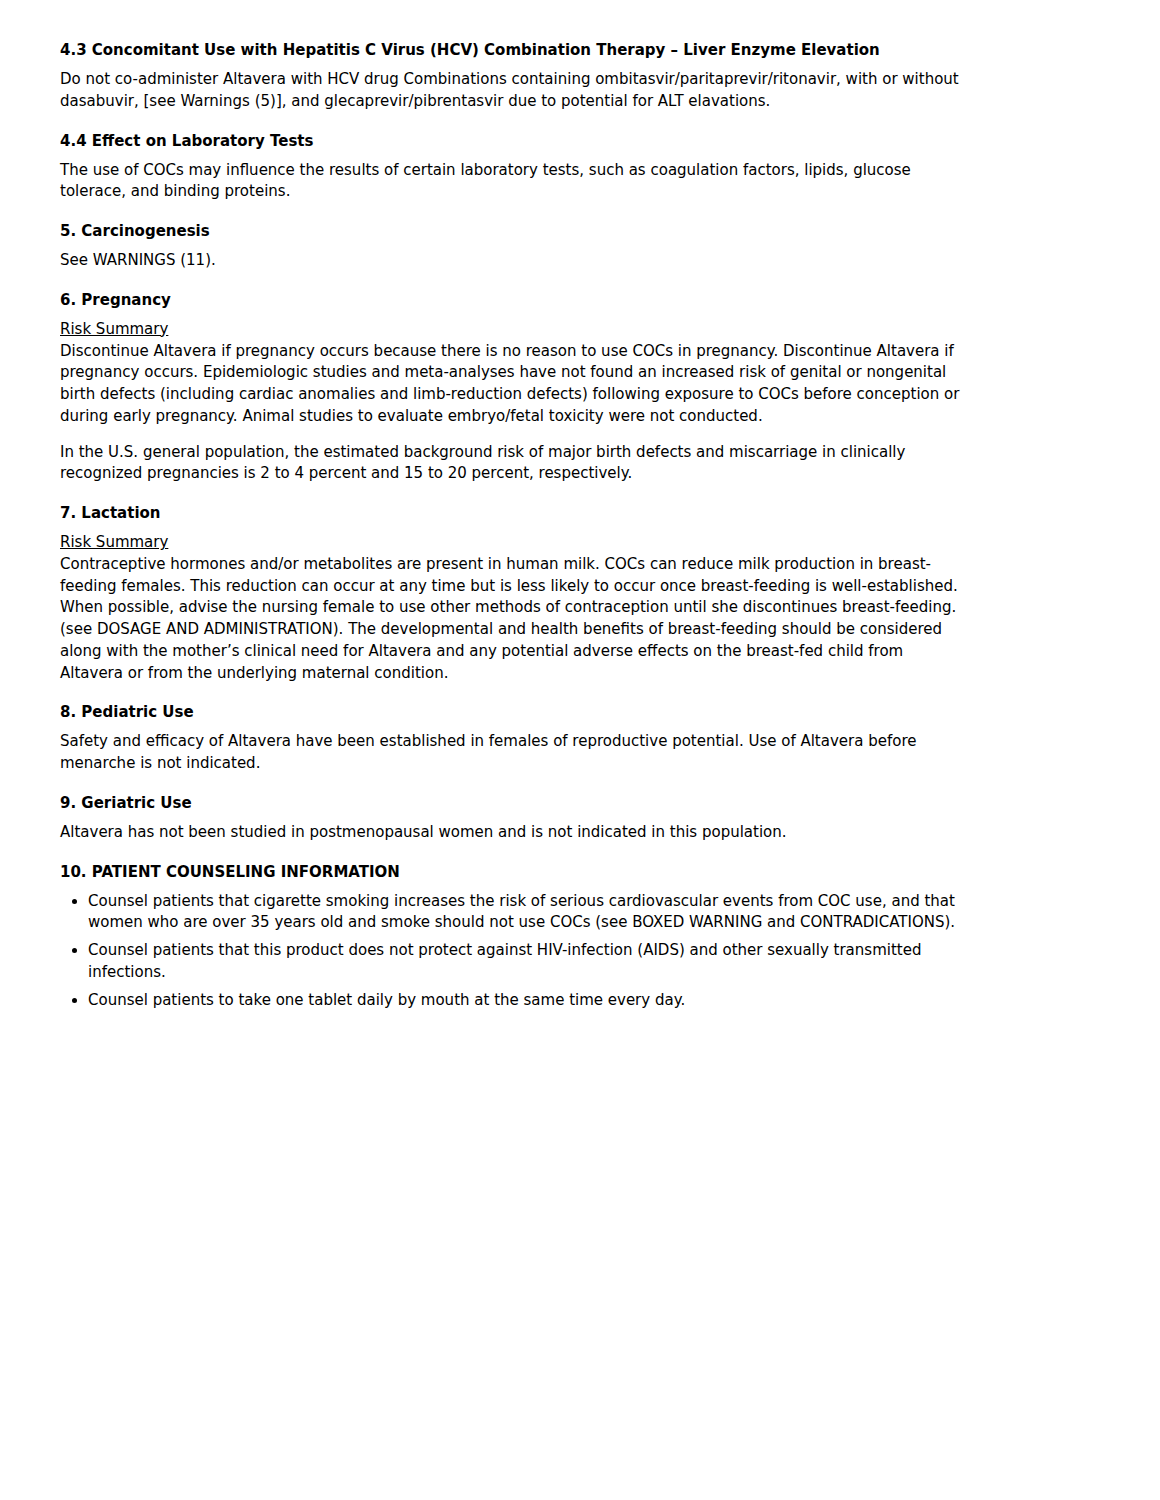4.3 Concomitant Use with Hepatitis C Virus (HCV) Combination Therapy – Liver Enzyme Elevation
Do not co-administer Altavera with HCV drug Combinations containing ombitasvir/paritaprevir/ritonavir, with or without dasabuvir, [see Warnings (5)], and glecaprevir/pibrentasvir due to potential for ALT elavations.
4.4 Effect on Laboratory Tests
The use of COCs may influence the results of certain laboratory tests, such as coagulation factors, lipids, glucose tolerace, and binding proteins.
5. Carcinogenesis
See WARNINGS (11).
6. Pregnancy
Risk Summary
Discontinue Altavera if pregnancy occurs because there is no reason to use COCs in pregnancy. Discontinue Altavera if pregnancy occurs. Epidemiologic studies and meta-analyses have not found an increased risk of genital or nongenital birth defects (including cardiac anomalies and limb-reduction defects) following exposure to COCs before conception or during early pregnancy. Animal studies to evaluate embryo/fetal toxicity were not conducted.
In the U.S. general population, the estimated background risk of major birth defects and miscarriage in clinically recognized pregnancies is 2 to 4 percent and 15 to 20 percent, respectively.
7. Lactation
Risk Summary
Contraceptive hormones and/or metabolites are present in human milk. COCs can reduce milk production in breast-feeding females. This reduction can occur at any time but is less likely to occur once breast-feeding is well-established. When possible, advise the nursing female to use other methods of contraception until she discontinues breast-feeding. (see DOSAGE AND ADMINISTRATION). The developmental and health benefits of breast-feeding should be considered along with the mother’s clinical need for Altavera and any potential adverse effects on the breast-fed child from Altavera or from the underlying maternal condition.
8. Pediatric Use
Safety and efficacy of Altavera have been established in females of reproductive potential. Use of Altavera before menarche is not indicated.
9. Geriatric Use
Altavera has not been studied in postmenopausal women and is not indicated in this population.
10. PATIENT COUNSELING INFORMATION
Counsel patients that cigarette smoking increases the risk of serious cardiovascular events from COC use, and that women who are over 35 years old and smoke should not use COCs (see BOXED WARNING and CONTRADICATIONS).
Counsel patients that this product does not protect against HIV-infection (AIDS) and other sexually transmitted infections.
Counsel patients to take one tablet daily by mouth at the same time every day.